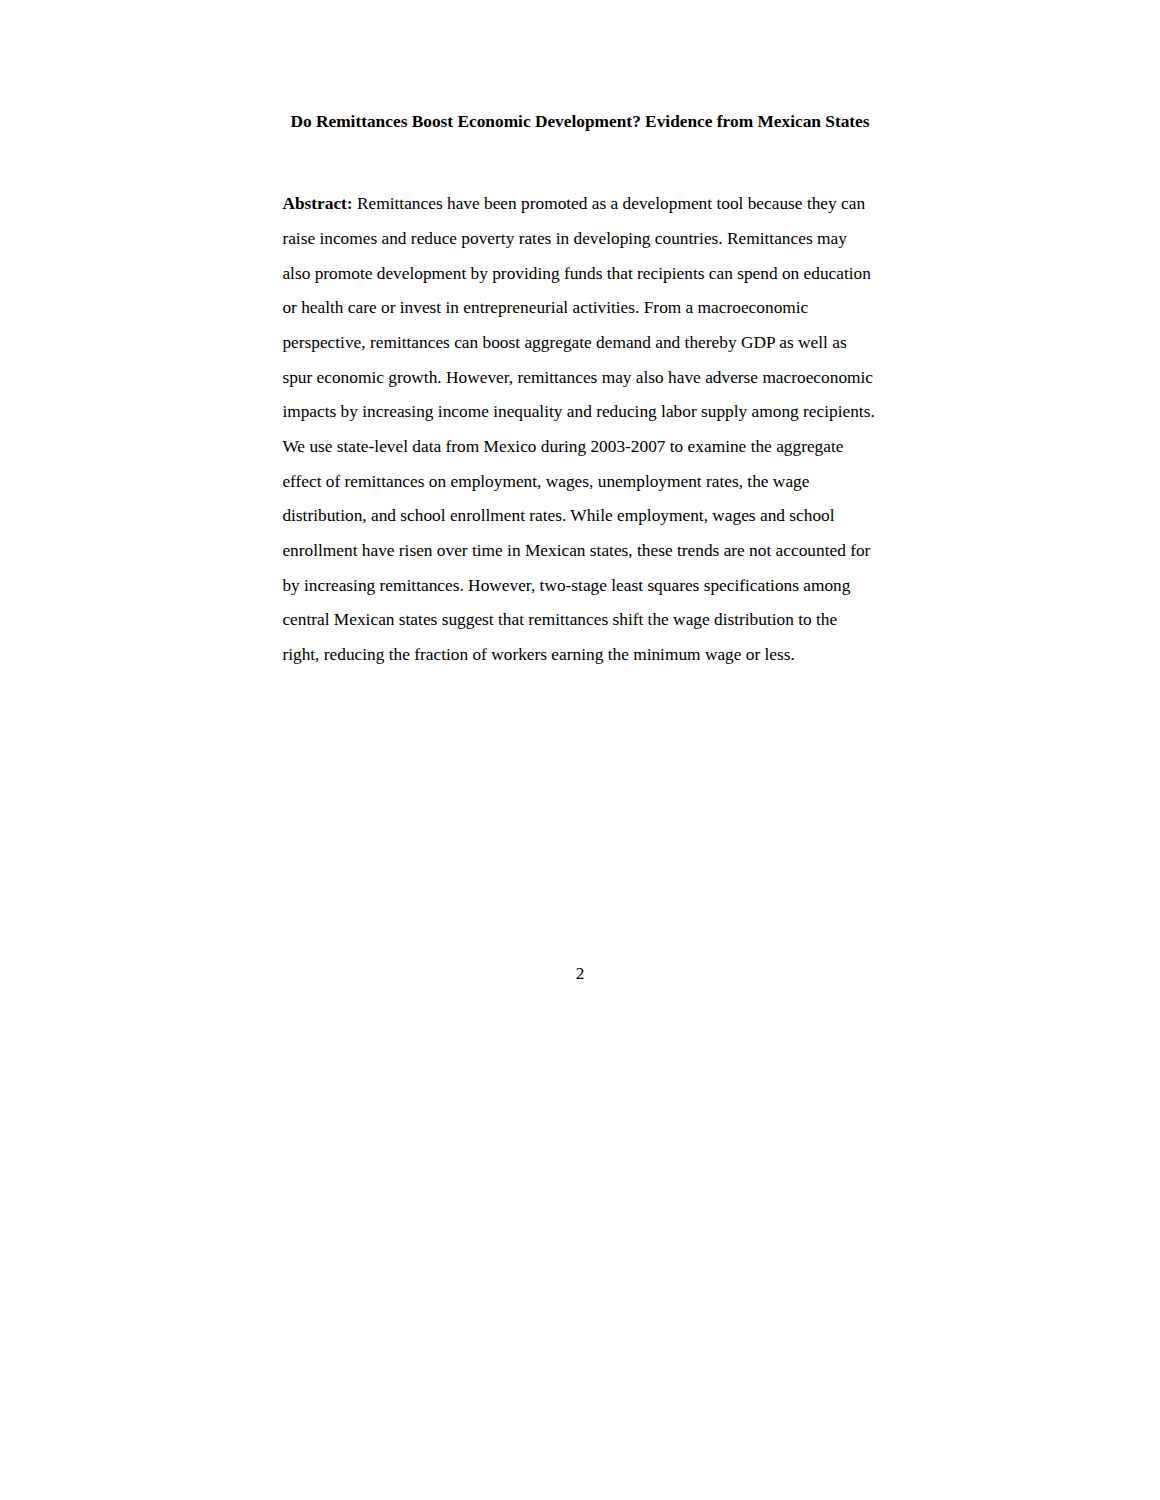Do Remittances Boost Economic Development? Evidence from Mexican States
Abstract: Remittances have been promoted as a development tool because they can raise incomes and reduce poverty rates in developing countries. Remittances may also promote development by providing funds that recipients can spend on education or health care or invest in entrepreneurial activities. From a macroeconomic perspective, remittances can boost aggregate demand and thereby GDP as well as spur economic growth. However, remittances may also have adverse macroeconomic impacts by increasing income inequality and reducing labor supply among recipients. We use state-level data from Mexico during 2003-2007 to examine the aggregate effect of remittances on employment, wages, unemployment rates, the wage distribution, and school enrollment rates. While employment, wages and school enrollment have risen over time in Mexican states, these trends are not accounted for by increasing remittances. However, two-stage least squares specifications among central Mexican states suggest that remittances shift the wage distribution to the right, reducing the fraction of workers earning the minimum wage or less.
2